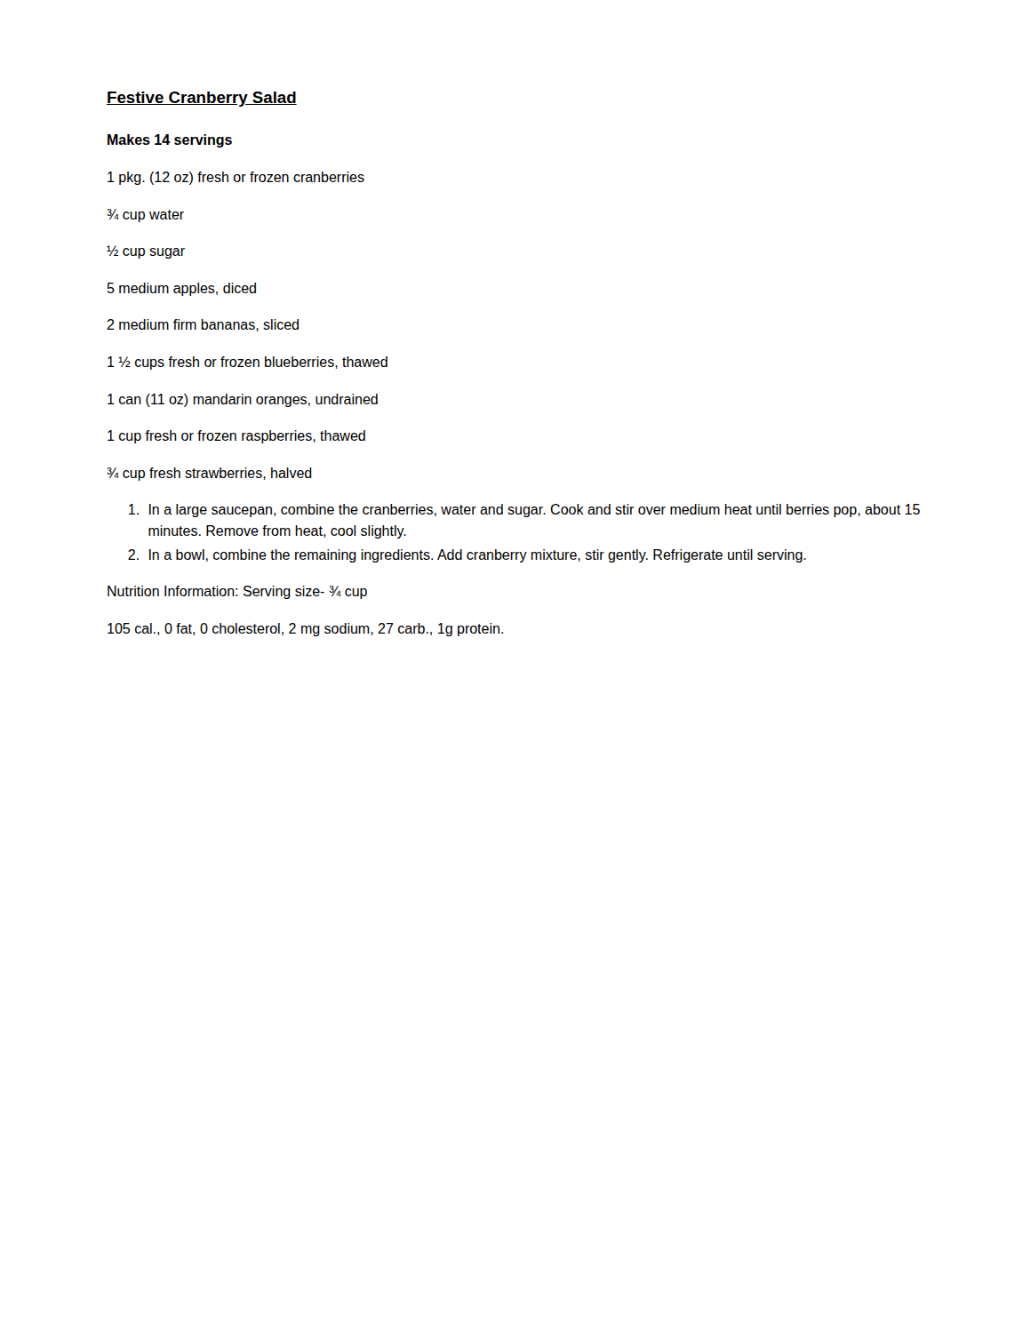Festive Cranberry Salad
Makes 14 servings
1 pkg. (12 oz) fresh or frozen cranberries
¾ cup water
½ cup sugar
5 medium apples, diced
2 medium firm bananas, sliced
1 ½ cups fresh or frozen blueberries, thawed
1 can (11 oz) mandarin oranges, undrained
1 cup fresh or frozen raspberries, thawed
¾ cup fresh strawberries, halved
In a large saucepan, combine the cranberries, water and sugar. Cook and stir over medium heat until berries pop, about 15 minutes. Remove from heat, cool slightly.
In a bowl, combine the remaining ingredients. Add cranberry mixture, stir gently. Refrigerate until serving.
Nutrition Information: Serving size- ¾ cup
105 cal., 0 fat, 0 cholesterol, 2 mg sodium, 27 carb., 1g protein.